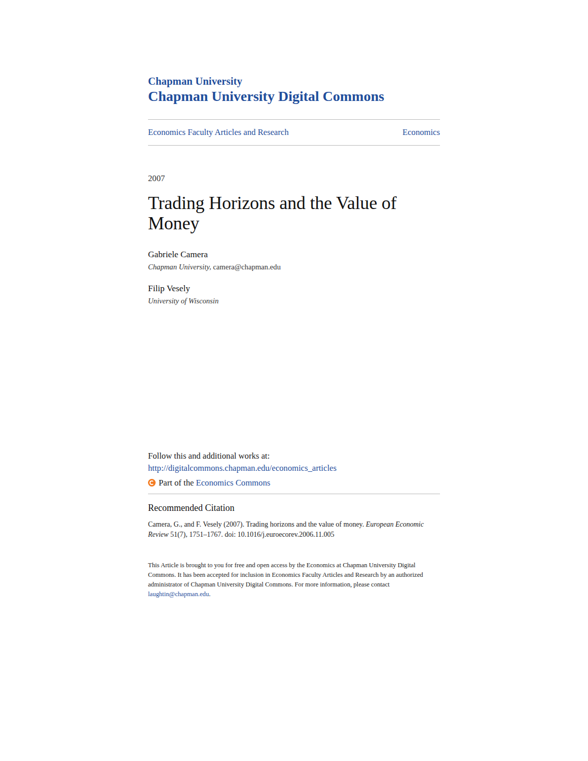Chapman University
Chapman University Digital Commons
Economics Faculty Articles and Research
Economics
2007
Trading Horizons and the Value of Money
Gabriele Camera
Chapman University, camera@chapman.edu
Filip Vesely
University of Wisconsin
Follow this and additional works at: http://digitalcommons.chapman.edu/economics_articles
Part of the Economics Commons
Recommended Citation
Camera, G., and F. Vesely (2007). Trading horizons and the value of money. European Economic Review 51(7), 1751–1767. doi: 10.1016/j.euroecorev.2006.11.005
This Article is brought to you for free and open access by the Economics at Chapman University Digital Commons. It has been accepted for inclusion in Economics Faculty Articles and Research by an authorized administrator of Chapman University Digital Commons. For more information, please contact laughtin@chapman.edu.